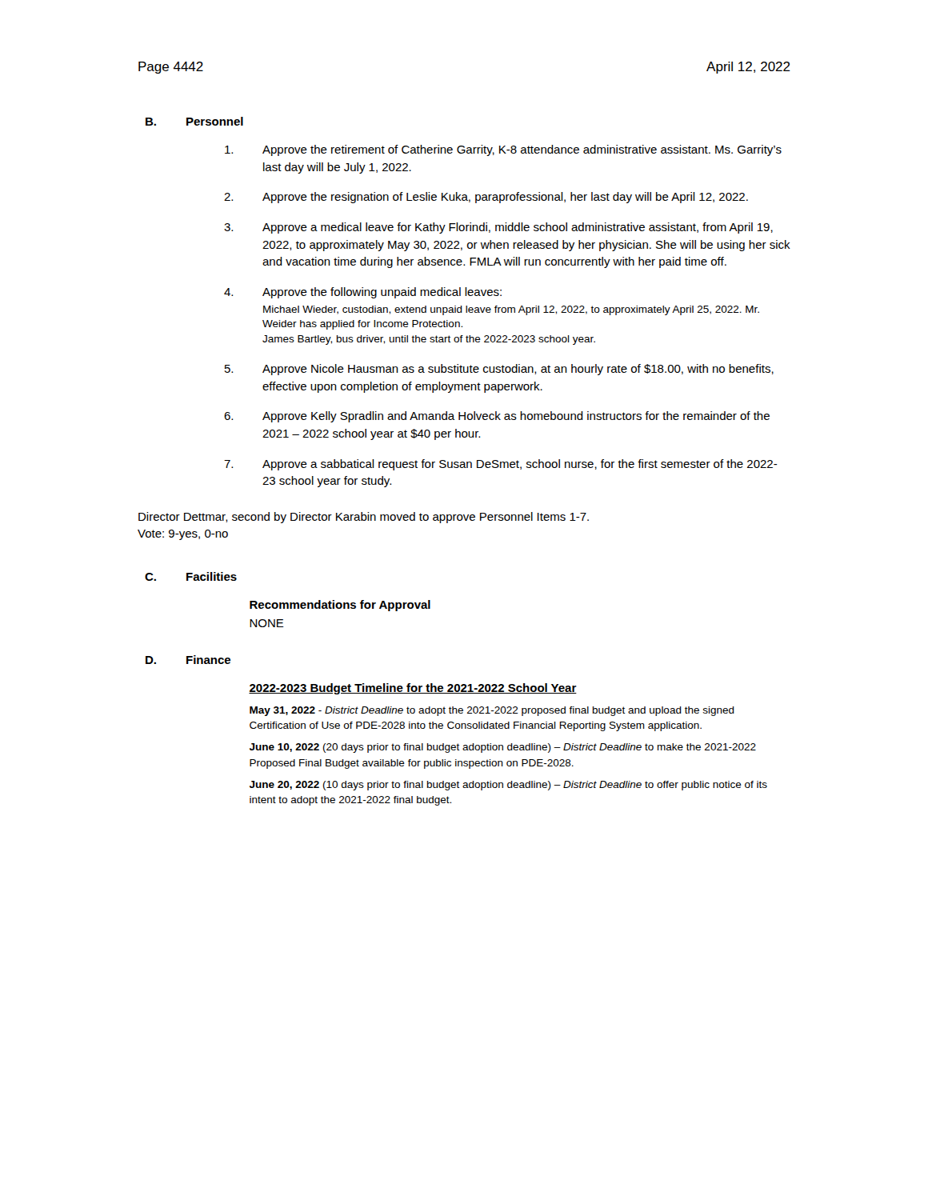Page 4442 April 12, 2022
B. Personnel
1. Approve the retirement of Catherine Garrity, K-8 attendance administrative assistant. Ms. Garrity’s last day will be July 1, 2022.
2. Approve the resignation of Leslie Kuka, paraprofessional, her last day will be April 12, 2022.
3. Approve a medical leave for Kathy Florindi, middle school administrative assistant, from April 19, 2022, to approximately May 30, 2022, or when released by her physician. She will be using her sick and vacation time during her absence. FMLA will run concurrently with her paid time off.
4. Approve the following unpaid medical leaves:
Michael Wieder, custodian, extend unpaid leave from April 12, 2022, to approximately April 25, 2022. Mr. Weider has applied for Income Protection.
James Bartley, bus driver, until the start of the 2022-2023 school year.
5. Approve Nicole Hausman as a substitute custodian, at an hourly rate of $18.00, with no benefits, effective upon completion of employment paperwork.
6. Approve Kelly Spradlin and Amanda Holveck as homebound instructors for the remainder of the 2021 – 2022 school year at $40 per hour.
7. Approve a sabbatical request for Susan DeSmet, school nurse, for the first semester of the 2022-23 school year for study.
Director Dettmar, second by Director Karabin moved to approve Personnel Items 1-7.
Vote: 9-yes, 0-no
C. Facilities
Recommendations for Approval
NONE
D. Finance
2022-2023 Budget Timeline for the 2021-2022 School Year
May 31, 2022 - District Deadline to adopt the 2021-2022 proposed final budget and upload the signed Certification of Use of PDE-2028 into the Consolidated Financial Reporting System application.
June 10, 2022 (20 days prior to final budget adoption deadline) – District Deadline to make the 2021-2022 Proposed Final Budget available for public inspection on PDE-2028.
June 20, 2022 (10 days prior to final budget adoption deadline) – District Deadline to offer public notice of its intent to adopt the 2021-2022 final budget.